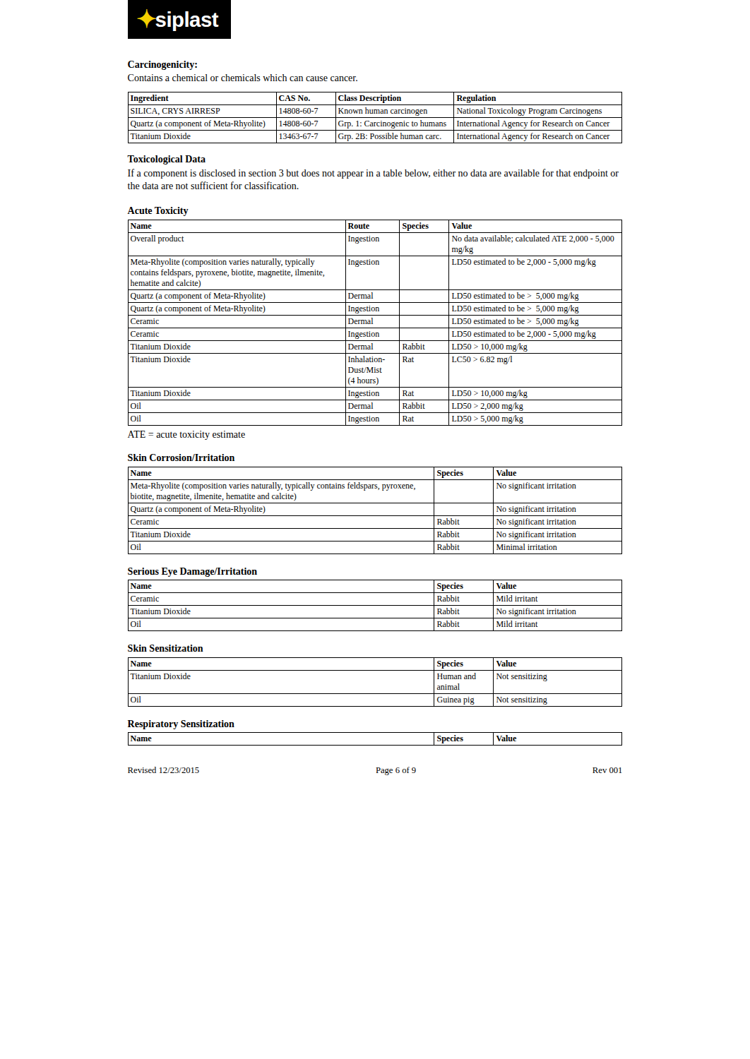✦siplast
Carcinogenicity:
Contains a chemical or chemicals which can cause cancer.
| Ingredient | CAS No. | Class Description | Regulation |
| --- | --- | --- | --- |
| SILICA, CRYS AIRRESP | 14808-60-7 | Known human carcinogen | National Toxicology Program Carcinogens |
| Quartz (a component of Meta-Rhyolite) | 14808-60-7 | Grp. 1: Carcinogenic to humans | International Agency for Research on Cancer |
| Titanium Dioxide | 13463-67-7 | Grp. 2B: Possible human carc. | International Agency for Research on Cancer |
Toxicological Data
If a component is disclosed in section 3 but does not appear in a table below, either no data are available for that endpoint or the data are not sufficient for classification.
Acute Toxicity
| Name | Route | Species | Value |
| --- | --- | --- | --- |
| Overall product | Ingestion | | No data available; calculated ATE 2,000 - 5,000 mg/kg |
| Meta-Rhyolite (composition varies naturally, typically contains feldspars, pyroxene, biotite, magnetite, ilmenite, hematite and calcite) | Ingestion | | LD50 estimated to be 2,000 - 5,000 mg/kg |
| Quartz (a component of Meta-Rhyolite) | Dermal | | LD50 estimated to be > 5,000 mg/kg |
| Quartz (a component of Meta-Rhyolite) | Ingestion | | LD50 estimated to be > 5,000 mg/kg |
| Ceramic | Dermal | | LD50 estimated to be > 5,000 mg/kg |
| Ceramic | Ingestion | | LD50 estimated to be 2,000 - 5,000 mg/kg |
| Titanium Dioxide | Dermal | Rabbit | LD50 > 10,000 mg/kg |
| Titanium Dioxide | Inhalation- Dust/Mist (4 hours) | Rat | LC50 > 6.82 mg/l |
| Titanium Dioxide | Ingestion | Rat | LD50 > 10,000 mg/kg |
| Oil | Dermal | Rabbit | LD50 > 2,000 mg/kg |
| Oil | Ingestion | Rat | LD50 > 5,000 mg/kg |
ATE = acute toxicity estimate
Skin Corrosion/Irritation
| Name | Species | Value |
| --- | --- | --- |
| Meta-Rhyolite (composition varies naturally, typically contains feldspars, pyroxene, biotite, magnetite, ilmenite, hematite and calcite) | | No significant irritation |
| Quartz (a component of Meta-Rhyolite) | | No significant irritation |
| Ceramic | Rabbit | No significant irritation |
| Titanium Dioxide | Rabbit | No significant irritation |
| Oil | Rabbit | Minimal irritation |
Serious Eye Damage/Irritation
| Name | Species | Value |
| --- | --- | --- |
| Ceramic | Rabbit | Mild irritant |
| Titanium Dioxide | Rabbit | No significant irritation |
| Oil | Rabbit | Mild irritant |
Skin Sensitization
| Name | Species | Value |
| --- | --- | --- |
| Titanium Dioxide | Human and animal | Not sensitizing |
| Oil | Guinea pig | Not sensitizing |
Respiratory Sensitization
| Name | Species | Value |
| --- | --- | --- |
Revised 12/23/2015 Page 6 of 9 Rev 001